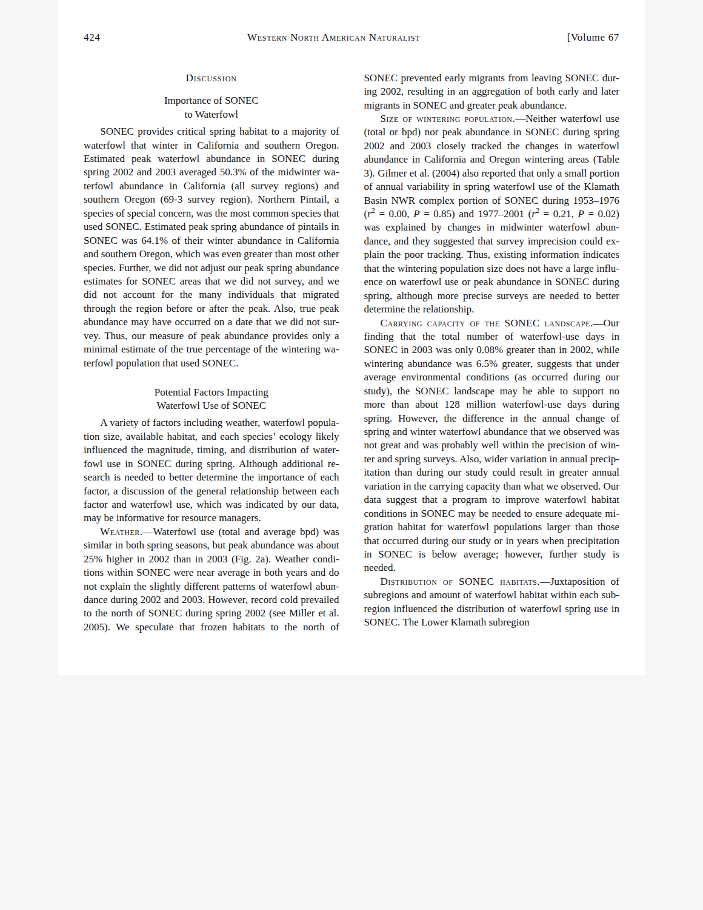424 Western North American Naturalist [Volume 67
Discussion
Importance of SONEC
to Waterfowl
SONEC provides critical spring habitat to a majority of waterfowl that winter in California and southern Oregon. Estimated peak waterfowl abundance in SONEC during spring 2002 and 2003 averaged 50.3% of the midwinter waterfowl abundance in California (all survey regions) and southern Oregon (69-3 survey region). Northern Pintail, a species of special concern, was the most common species that used SONEC. Estimated peak spring abundance of pintails in SONEC was 64.1% of their winter abundance in California and southern Oregon, which was even greater than most other species. Further, we did not adjust our peak spring abundance estimates for SONEC areas that we did not survey, and we did not account for the many individuals that migrated through the region before or after the peak. Also, true peak abundance may have occurred on a date that we did not survey. Thus, our measure of peak abundance provides only a minimal estimate of the true percentage of the wintering waterfowl population that used SONEC.
Potential Factors Impacting
Waterfowl Use of SONEC
A variety of factors including weather, waterfowl population size, available habitat, and each species’ ecology likely influenced the magnitude, timing, and distribution of waterfowl use in SONEC during spring. Although additional research is needed to better determine the importance of each factor, a discussion of the general relationship between each factor and waterfowl use, which was indicated by our data, may be informative for resource managers.
Weather.—Waterfowl use (total and average bpd) was similar in both spring seasons, but peak abundance was about 25% higher in 2002 than in 2003 (Fig. 2a). Weather conditions within SONEC were near average in both years and do not explain the slightly different patterns of waterfowl abundance during 2002 and 2003. However, record cold prevailed to the north of SONEC during spring 2002 (see Miller et al. 2005). We speculate that frozen habitats to the north of SONEC prevented early migrants from leaving SONEC during 2002, resulting in an aggregation of both early and later migrants in SONEC and greater peak abundance.
Size of wintering population.—Neither waterfowl use (total or bpd) nor peak abundance in SONEC during spring 2002 and 2003 closely tracked the changes in waterfowl abundance in California and Oregon wintering areas (Table 3). Gilmer et al. (2004) also reported that only a small portion of annual variability in spring waterfowl use of the Klamath Basin NWR complex portion of SONEC during 1953–1976 (r2 = 0.00, P = 0.85) and 1977–2001 (r2 = 0.21, P = 0.02) was explained by changes in midwinter waterfowl abundance, and they suggested that survey imprecision could explain the poor tracking. Thus, existing information indicates that the wintering population size does not have a large influence on waterfowl use or peak abundance in SONEC during spring, although more precise surveys are needed to better determine the relationship.
Carrying capacity of the SONEC landscape.—Our finding that the total number of waterfowl-use days in SONEC in 2003 was only 0.08% greater than in 2002, while wintering abundance was 6.5% greater, suggests that under average environmental conditions (as occurred during our study), the SONEC landscape may be able to support no more than about 128 million waterfowl-use days during spring. However, the difference in the annual change of spring and winter waterfowl abundance that we observed was not great and was probably well within the precision of winter and spring surveys. Also, wider variation in annual precipitation than during our study could result in greater annual variation in the carrying capacity than what we observed. Our data suggest that a program to improve waterfowl habitat conditions in SONEC may be needed to ensure adequate migration habitat for waterfowl populations larger than those that occurred during our study or in years when precipitation in SONEC is below average; however, further study is needed.
Distribution of SONEC habitats.—Juxtaposition of subregions and amount of waterfowl habitat within each subregion influenced the distribution of waterfowl spring use in SONEC. The Lower Klamath subregion